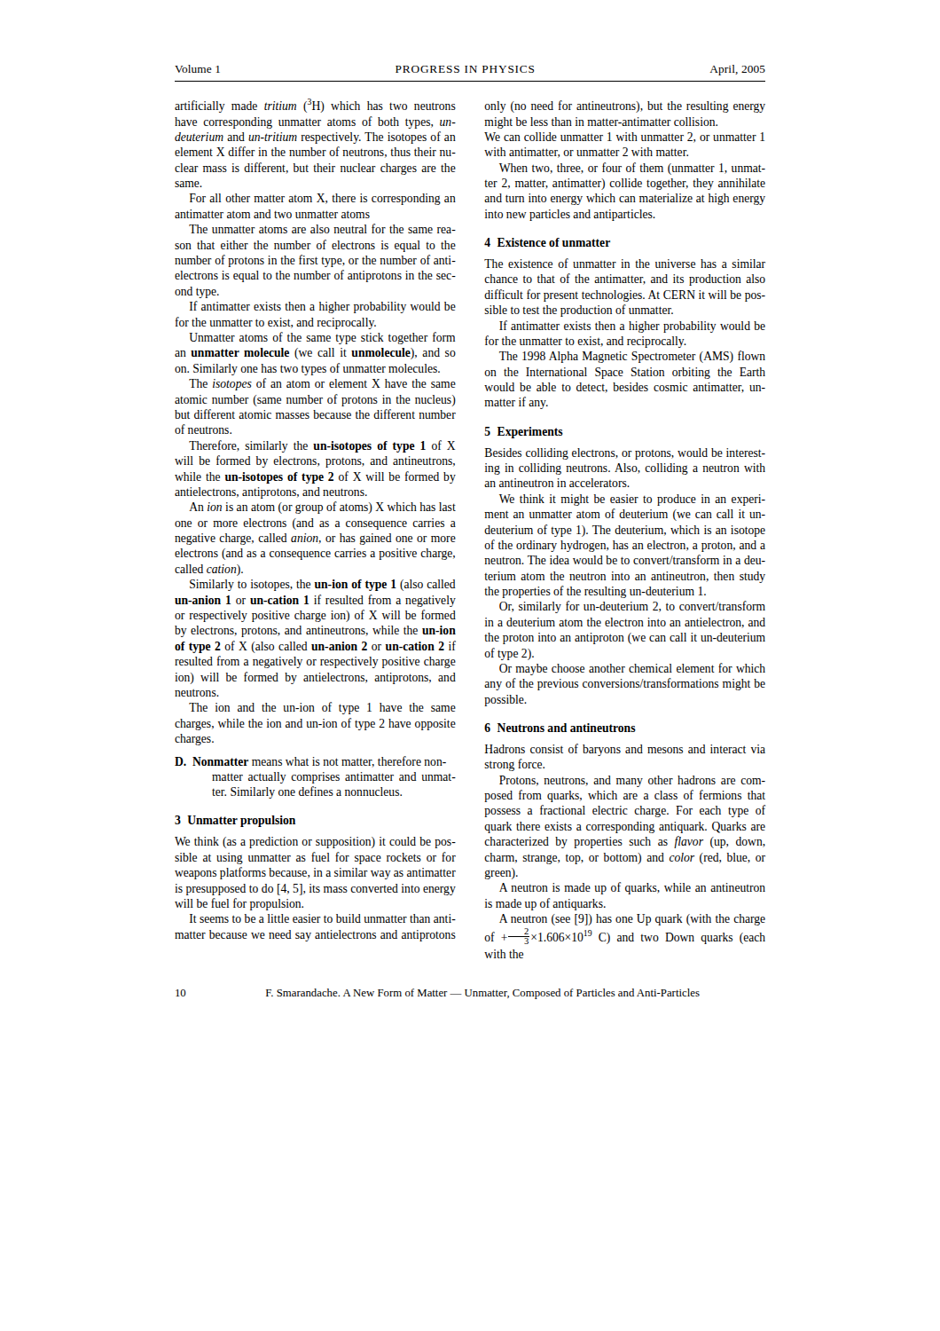Volume 1 PROGRESS IN PHYSICS April, 2005
artificially made tritium (3H) which has two neutrons have corresponding unmatter atoms of both types, un-deuterium and un-tritium respectively. The isotopes of an element X differ in the number of neutrons, thus their nuclear mass is different, but their nuclear charges are the same.
For all other matter atom X, there is corresponding an antimatter atom and two unmatter atoms
The unmatter atoms are also neutral for the same reason that either the number of electrons is equal to the number of protons in the first type, or the number of antielectrons is equal to the number of antiprotons in the second type.
If antimatter exists then a higher probability would be for the unmatter to exist, and reciprocally.
Unmatter atoms of the same type stick together form an unmatter molecule (we call it unmolecule), and so on. Similarly one has two types of unmatter molecules.
The isotopes of an atom or element X have the same atomic number (same number of protons in the nucleus) but different atomic masses because the different number of neutrons.
Therefore, similarly the un-isotopes of type 1 of X will be formed by electrons, protons, and antineutrons, while the un-isotopes of type 2 of X will be formed by antielectrons, antiprotons, and neutrons.
An ion is an atom (or group of atoms) X which has last one or more electrons (and as a consequence carries a negative charge, called anion, or has gained one or more electrons (and as a consequence carries a positive charge, called cation).
Similarly to isotopes, the un-ion of type 1 (also called un-anion 1 or un-cation 1 if resulted from a negatively or respectively positive charge ion) of X will be formed by electrons, protons, and antineutrons, while the un-ion of type 2 of X (also called un-anion 2 or un-cation 2 if resulted from a negatively or respectively positive charge ion) will be formed by antielectrons, antiprotons, and neutrons.
The ion and the un-ion of type 1 have the same charges, while the ion and un-ion of type 2 have opposite charges.
D. Nonmatter means what is not matter, therefore non- matter actually comprises antimatter and unmatter. Similarly one defines a nonnucleus.
3 Unmatter propulsion
We think (as a prediction or supposition) it could be possible at using unmatter as fuel for space rockets or for weapons platforms because, in a similar way as antimatter is presupposed to do [4, 5], its mass converted into energy will be fuel for propulsion.
It seems to be a little easier to build unmatter than antimatter because we need say antielectrons and antiprotons only (no need for antineutrons), but the resulting energy might be less than in matter-antimatter collision.
We can collide unmatter 1 with unmatter 2, or unmatter 1 with antimatter, or unmatter 2 with matter.
When two, three, or four of them (unmatter 1, unmatter 2, matter, antimatter) collide together, they annihilate and turn into energy which can materialize at high energy into new particles and antiparticles.
4 Existence of unmatter
The existence of unmatter in the universe has a similar chance to that of the antimatter, and its production also difficult for present technologies. At CERN it will be possible to test the production of unmatter.
If antimatter exists then a higher probability would be for the unmatter to exist, and reciprocally.
The 1998 Alpha Magnetic Spectrometer (AMS) flown on the International Space Station orbiting the Earth would be able to detect, besides cosmic antimatter, unmatter if any.
5 Experiments
Besides colliding electrons, or protons, would be interesting in colliding neutrons. Also, colliding a neutron with an antineutron in accelerators.
We think it might be easier to produce in an experiment an unmatter atom of deuterium (we can call it un-deuterium of type 1). The deuterium, which is an isotope of the ordinary hydrogen, has an electron, a proton, and a neutron. The idea would be to convert/transform in a deuterium atom the neutron into an antineutron, then study the properties of the resulting un-deuterium 1.
Or, similarly for un-deuterium 2, to convert/transform in a deuterium atom the electron into an antielectron, and the proton into an antiproton (we can call it un-deuterium of type 2).
Or maybe choose another chemical element for which any of the previous conversions/transformations might be possible.
6 Neutrons and antineutrons
Hadrons consist of baryons and mesons and interact via strong force.
Protons, neutrons, and many other hadrons are composed from quarks, which are a class of fermions that possess a fractional electric charge. For each type of quark there exists a corresponding antiquark. Quarks are characterized by properties such as flavor (up, down, charm, strange, top, or bottom) and color (red, blue, or green).
A neutron is made up of quarks, while an antineutron is made up of antiquarks.
A neutron (see [9]) has one Up quark (with the charge of +23×1.606×1019 C) and two Down quarks (each with the
10 F. Smarandache. A New Form of Matter — Unmatter, Composed of Particles and Anti-Particles